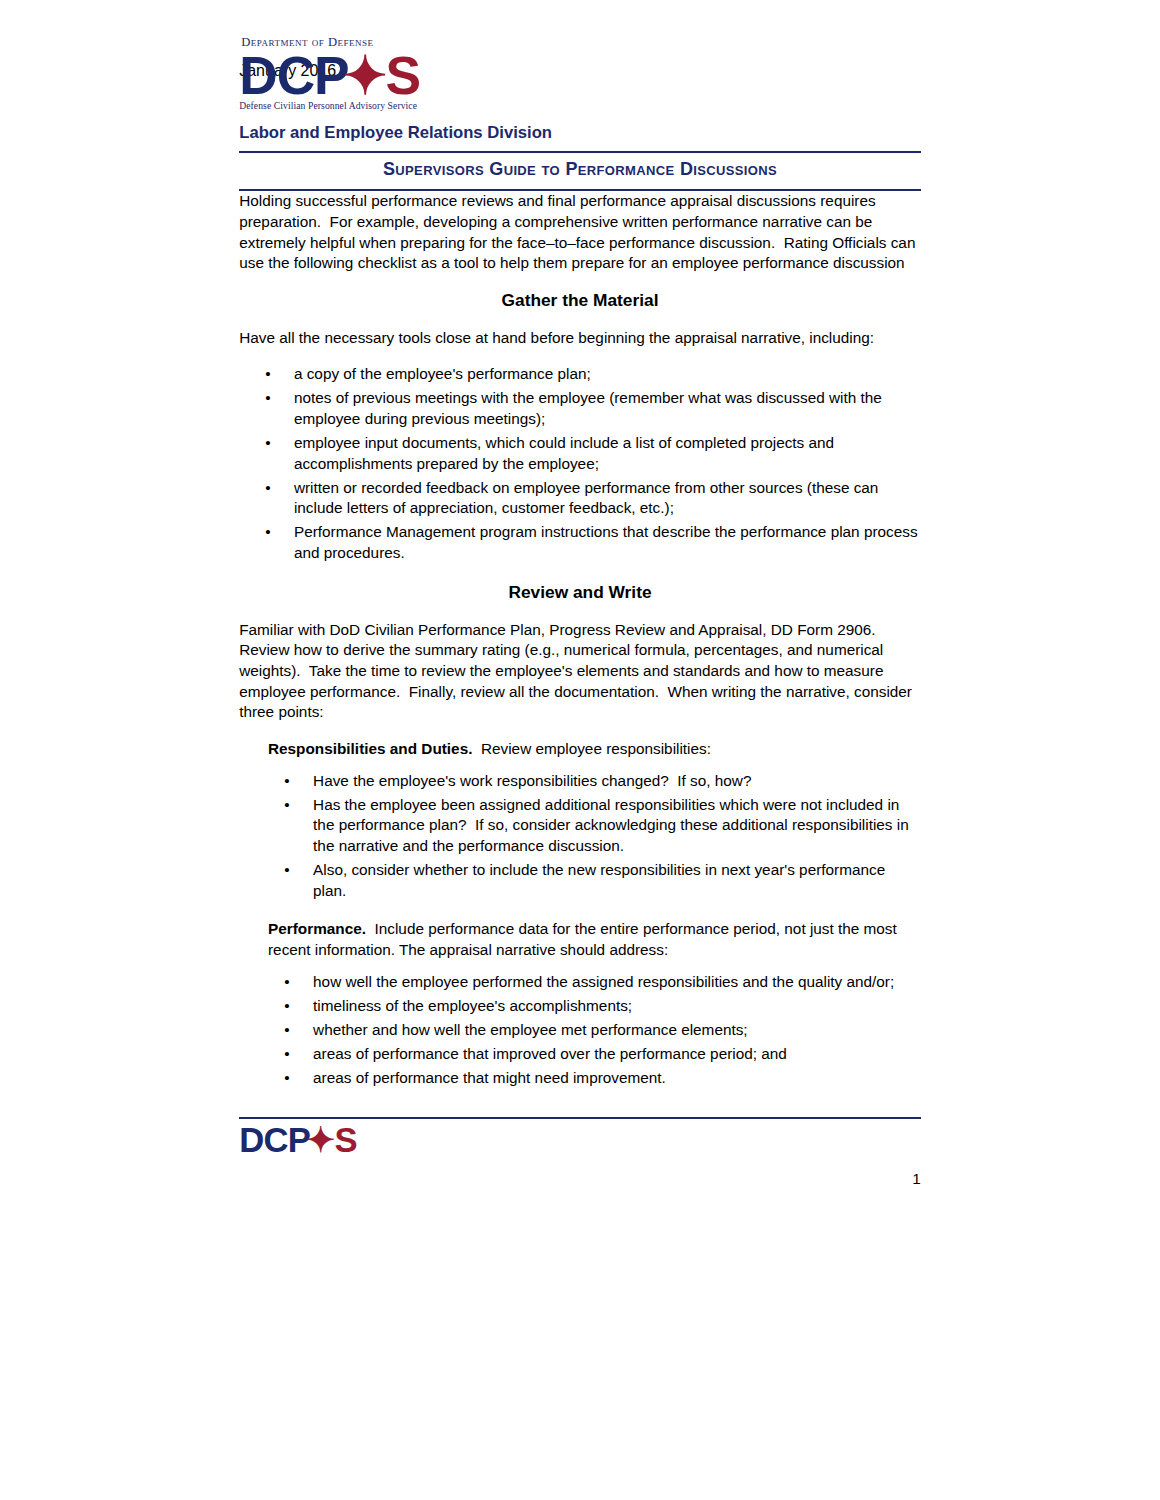Department of Defense
DCP✦S
Defense Civilian Personnel Advisory Service
January 2016
Labor and Employee Relations Division
Supervisors Guide to Performance Discussions
Holding successful performance reviews and final performance appraisal discussions requires preparation. For example, developing a comprehensive written performance narrative can be extremely helpful when preparing for the face–to–face performance discussion. Rating Officials can use the following checklist as a tool to help them prepare for an employee performance discussion
Gather the Material
Have all the necessary tools close at hand before beginning the appraisal narrative, including:
a copy of the employee's performance plan;
notes of previous meetings with the employee (remember what was discussed with the employee during previous meetings);
employee input documents, which could include a list of completed projects and accomplishments prepared by the employee;
written or recorded feedback on employee performance from other sources (these can include letters of appreciation, customer feedback, etc.);
Performance Management program instructions that describe the performance plan process and procedures.
Review and Write
Familiar with DoD Civilian Performance Plan, Progress Review and Appraisal, DD Form 2906. Review how to derive the summary rating (e.g., numerical formula, percentages, and numerical weights). Take the time to review the employee's elements and standards and how to measure employee performance. Finally, review all the documentation. When writing the narrative, consider three points:
Responsibilities and Duties. Review employee responsibilities:
Have the employee's work responsibilities changed? If so, how?
Has the employee been assigned additional responsibilities which were not included in the performance plan? If so, consider acknowledging these additional responsibilities in the narrative and the performance discussion.
Also, consider whether to include the new responsibilities in next year's performance plan.
Performance. Include performance data for the entire performance period, not just the most recent information. The appraisal narrative should address:
how well the employee performed the assigned responsibilities and the quality and/or;
timeliness of the employee's accomplishments;
whether and how well the employee met performance elements;
areas of performance that improved over the performance period; and
areas of performance that might need improvement.
DCP✦S
1